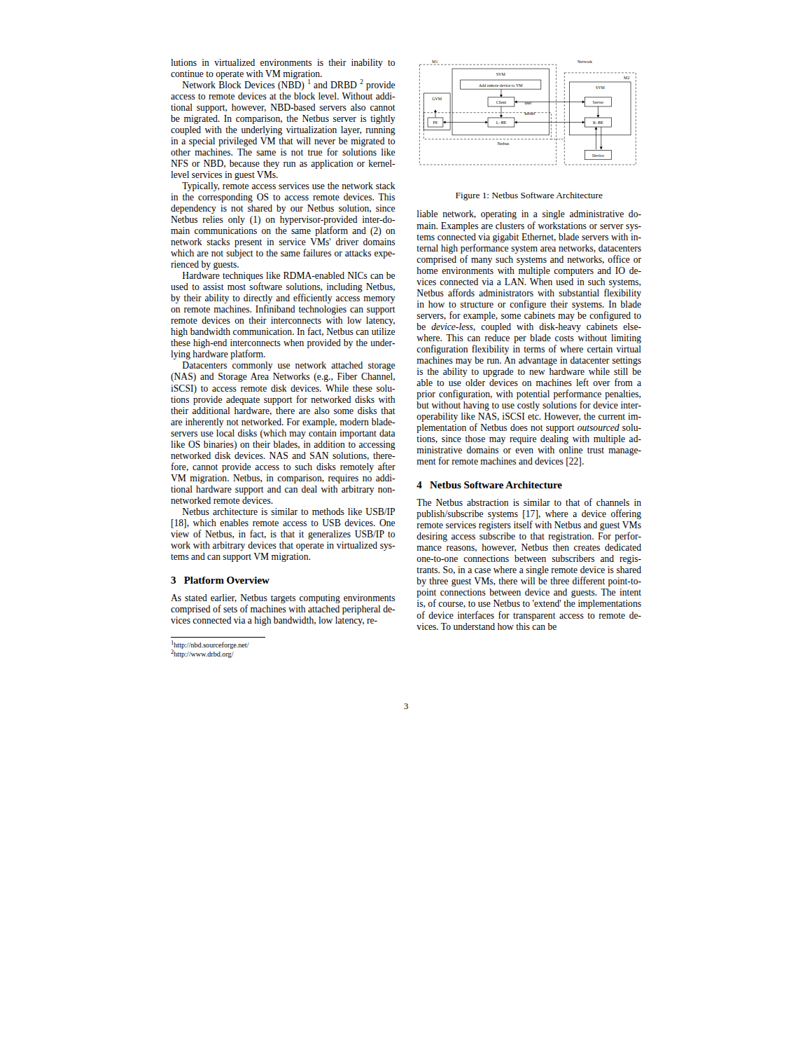lutions in virtualized environments is their inability to continue to operate with VM migration.
Network Block Devices (NBD) 1 and DRBD 2 provide access to remote devices at the block level. Without additional support, however, NBD-based servers also cannot be migrated. In comparison, the Netbus server is tightly coupled with the underlying virtualization layer, running in a special privileged VM that will never be migrated to other machines. The same is not true for solutions like NFS or NBD, because they run as application or kernel-level services in guest VMs.
Typically, remote access services use the network stack in the corresponding OS to access remote devices. This dependency is not shared by our Netbus solution, since Netbus relies only (1) on hypervisor-provided inter-domain communications on the same platform and (2) on network stacks present in service VMs' driver domains which are not subject to the same failures or attacks experienced by guests.
Hardware techniques like RDMA-enabled NICs can be used to assist most software solutions, including Netbus, by their ability to directly and efficiently access memory on remote machines. Infiniband technologies can support remote devices on their interconnects with low latency, high bandwidth communication. In fact, Netbus can utilize these high-end interconnects when provided by the underlying hardware platform.
Datacenters commonly use network attached storage (NAS) and Storage Area Networks (e.g., Fiber Channel, iSCSI) to access remote disk devices. While these solutions provide adequate support for networked disks with their additional hardware, there are also some disks that are inherently not networked. For example, modern bladeservers use local disks (which may contain important data like OS binaries) on their blades, in addition to accessing networked disk devices. NAS and SAN solutions, therefore, cannot provide access to such disks remotely after VM migration. Netbus, in comparison, requires no additional hardware support and can deal with arbitrary non-networked remote devices.
Netbus architecture is similar to methods like USB/IP [18], which enables remote access to USB devices. One view of Netbus, in fact, is that it generalizes USB/IP to work with arbitrary devices that operate in virtualized systems and can support VM migration.
3 Platform Overview
As stated earlier, Netbus targets computing environments comprised of sets of machines with attached peripheral devices connected via a high bandwidth, low latency, re-
1http://nbd.sourceforge.net/
2http://www.drbd.org/
M1 Network M2 SVM Add remote device to VM Client L−BE GVM FE SVM Server R−BE Device user kernel Netbus
Figure 1: Netbus Software Architecture
liable network, operating in a single administrative domain. Examples are clusters of workstations or server systems connected via gigabit Ethernet, blade servers with internal high performance system area networks, datacenters comprised of many such systems and networks, office or home environments with multiple computers and IO devices connected via a LAN. When used in such systems, Netbus affords administrators with substantial flexibility in how to structure or configure their systems. In blade servers, for example, some cabinets may be configured to be device-less, coupled with disk-heavy cabinets elsewhere. This can reduce per blade costs without limiting configuration flexibility in terms of where certain virtual machines may be run. An advantage in datacenter settings is the ability to upgrade to new hardware while still be able to use older devices on machines left over from a prior configuration, with potential performance penalties, but without having to use costly solutions for device interoperability like NAS, iSCSI etc. However, the current implementation of Netbus does not support outsourced solutions, since those may require dealing with multiple administrative domains or even with online trust management for remote machines and devices [22].
4 Netbus Software Architecture
The Netbus abstraction is similar to that of channels in publish/subscribe systems [17], where a device offering remote services registers itself with Netbus and guest VMs desiring access subscribe to that registration. For performance reasons, however, Netbus then creates dedicated one-to-one connections between subscribers and registrants. So, in a case where a single remote device is shared by three guest VMs, there will be three different point-to-point connections between device and guests. The intent is, of course, to use Netbus to 'extend' the implementations of device interfaces for transparent access to remote devices. To understand how this can be
3